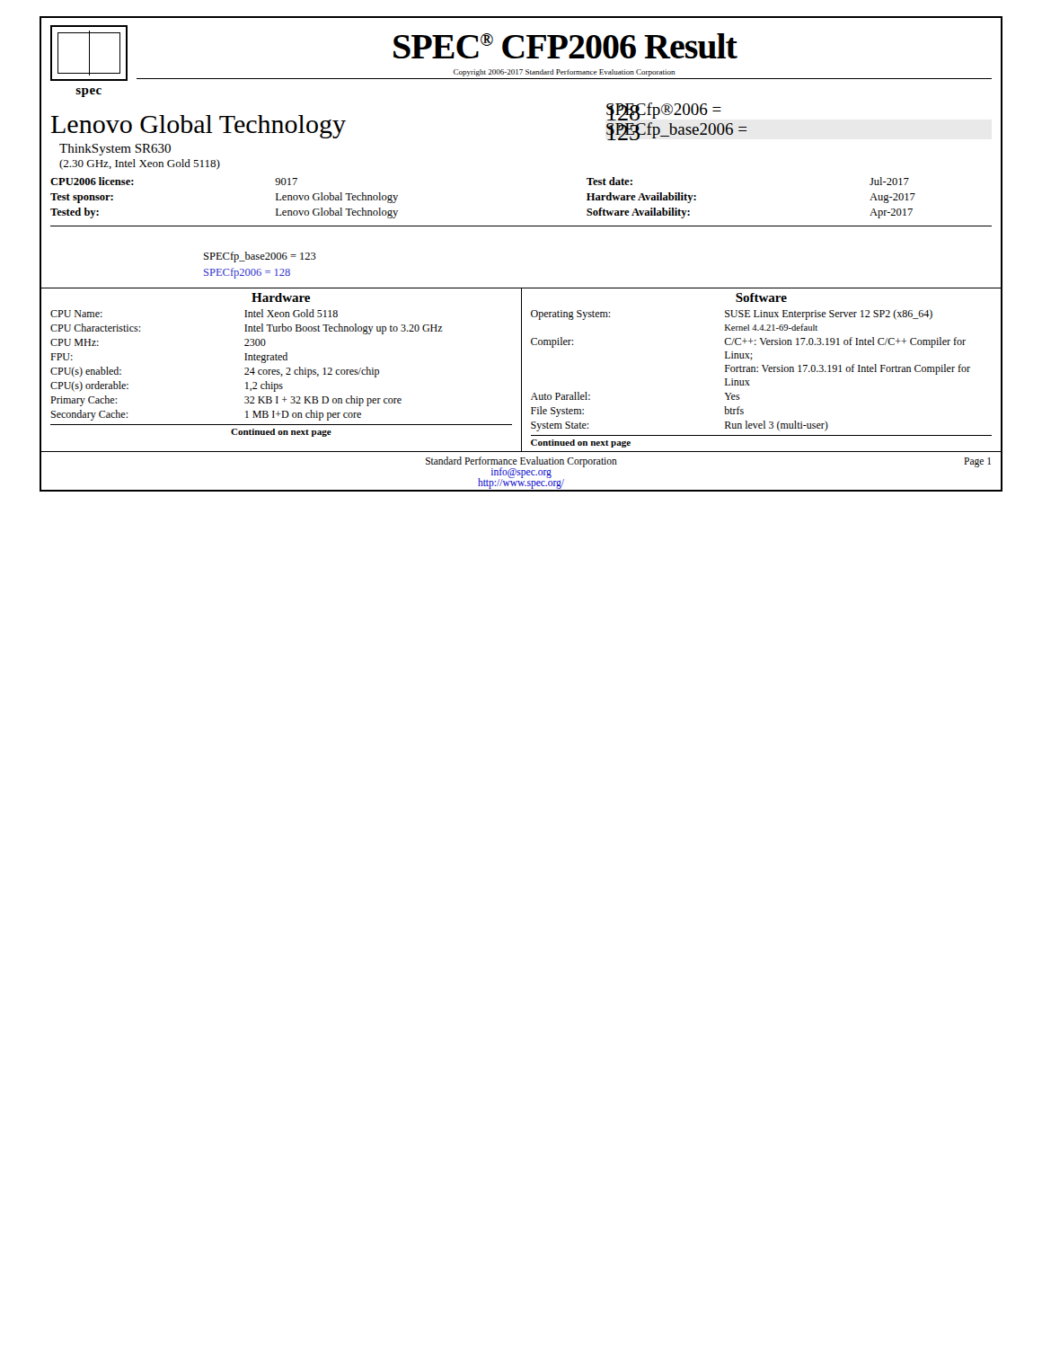spec
SPEC® CFP2006 Result
Copyright 2006-2017 Standard Performance Evaluation Corporation
Lenovo Global Technology
SPECfp®2006 =128
SPECfp_base2006 =123
ThinkSystem SR630
(2.30 GHz, Intel Xeon Gold 5118)
| CPU2006 license: | 9017 | Test date: | Jul-2017 |
| Test sponsor: | Lenovo Global Technology | Hardware Availability: | Aug-2017 |
| Tested by: | Lenovo Global Technology | Software Availability: | Apr-2017 |
SPECfp_base2006 = 123
SPECfp2006 = 128
Hardware
| CPU Name: | Intel Xeon Gold 5118 |
| CPU Characteristics: | Intel Turbo Boost Technology up to 3.20 GHz |
| CPU MHz: | 2300 |
| FPU: | Integrated |
| CPU(s) enabled: | 24 cores, 2 chips, 12 cores/chip |
| CPU(s) orderable: | 1,2 chips |
| Primary Cache: | 32 KB I + 32 KB D on chip per core |
| Secondary Cache: | 1 MB I+D on chip per core |
Continued on next page
Software
| Operating System: | SUSE Linux Enterprise Server 12 SP2 (x86_64) Kernel 4.4.21-69-default |
| Compiler: | C/C++: Version 17.0.3.191 of Intel C/C++ Compiler for Linux; Fortran: Version 17.0.3.191 of Intel Fortran Compiler for Linux |
| Auto Parallel: | Yes |
| File System: | btrfs |
| System State: | Run level 3 (multi-user) |
Continued on next page
Standard Performance Evaluation Corporation
info@spec.org
http://www.spec.org/
Page 1